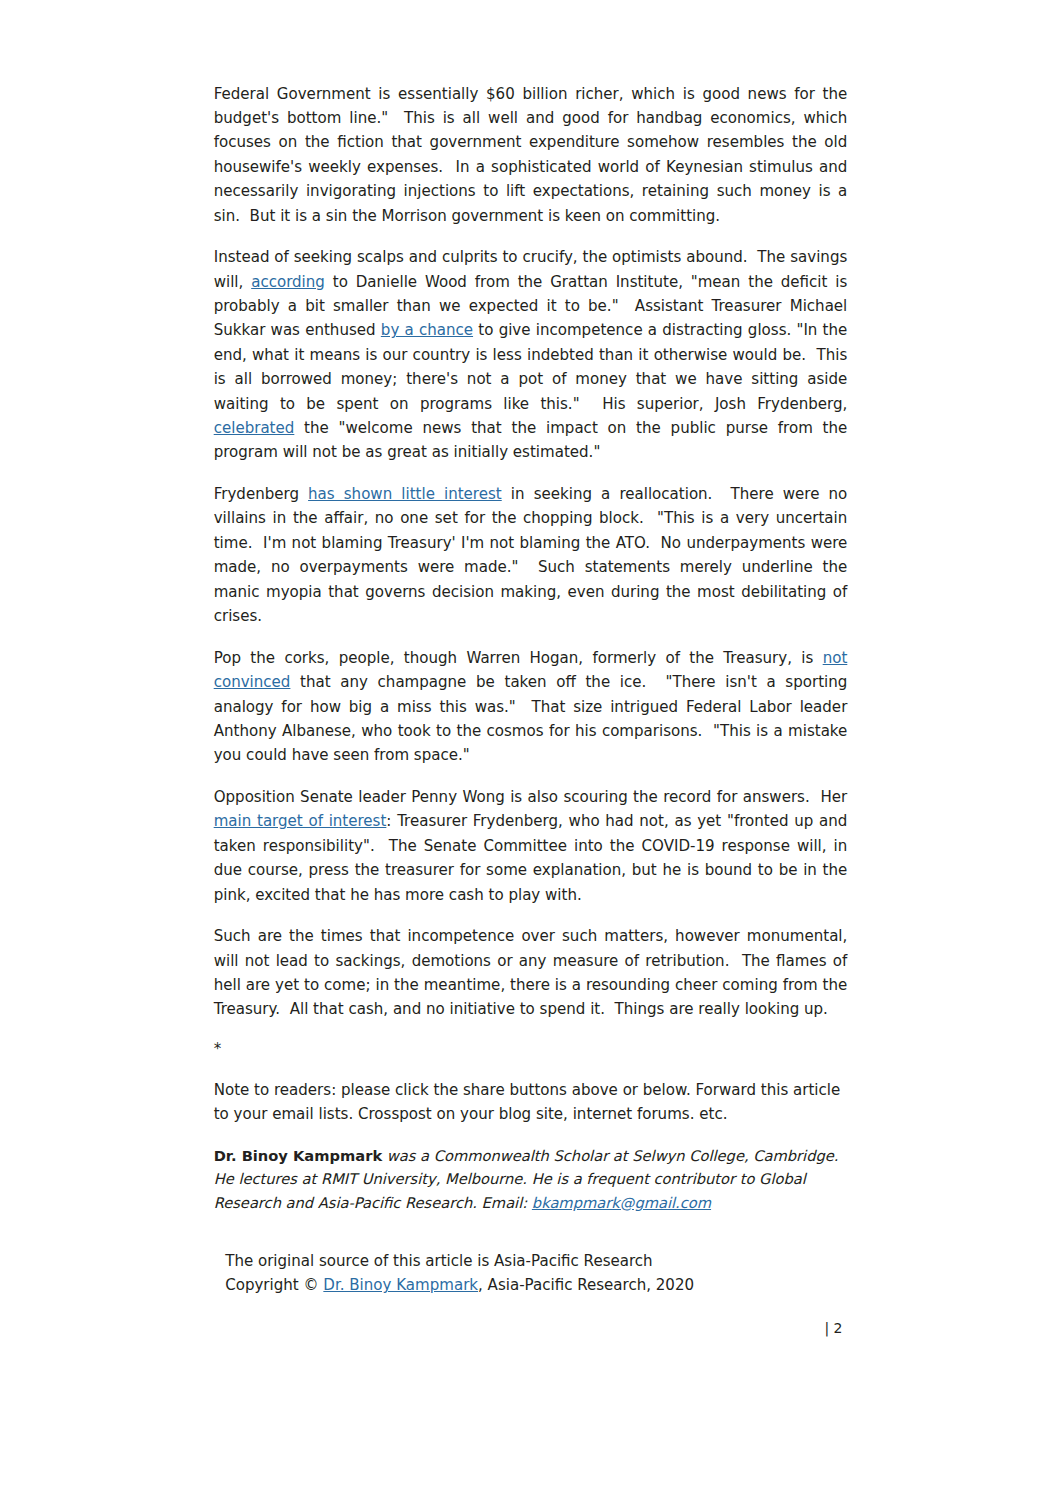Federal Government is essentially $60 billion richer, which is good news for the budget's bottom line." This is all well and good for handbag economics, which focuses on the fiction that government expenditure somehow resembles the old housewife's weekly expenses. In a sophisticated world of Keynesian stimulus and necessarily invigorating injections to lift expectations, retaining such money is a sin. But it is a sin the Morrison government is keen on committing.
Instead of seeking scalps and culprits to crucify, the optimists abound. The savings will, according to Danielle Wood from the Grattan Institute, "mean the deficit is probably a bit smaller than we expected it to be." Assistant Treasurer Michael Sukkar was enthused by a chance to give incompetence a distracting gloss. "In the end, what it means is our country is less indebted than it otherwise would be. This is all borrowed money; there's not a pot of money that we have sitting aside waiting to be spent on programs like this." His superior, Josh Frydenberg, celebrated the "welcome news that the impact on the public purse from the program will not be as great as initially estimated."
Frydenberg has shown little interest in seeking a reallocation. There were no villains in the affair, no one set for the chopping block. "This is a very uncertain time. I'm not blaming Treasury' I'm not blaming the ATO. No underpayments were made, no overpayments were made." Such statements merely underline the manic myopia that governs decision making, even during the most debilitating of crises.
Pop the corks, people, though Warren Hogan, formerly of the Treasury, is not convinced that any champagne be taken off the ice. "There isn't a sporting analogy for how big a miss this was." That size intrigued Federal Labor leader Anthony Albanese, who took to the cosmos for his comparisons. "This is a mistake you could have seen from space."
Opposition Senate leader Penny Wong is also scouring the record for answers. Her main target of interest: Treasurer Frydenberg, who had not, as yet "fronted up and taken responsibility". The Senate Committee into the COVID-19 response will, in due course, press the treasurer for some explanation, but he is bound to be in the pink, excited that he has more cash to play with.
Such are the times that incompetence over such matters, however monumental, will not lead to sackings, demotions or any measure of retribution. The flames of hell are yet to come; in the meantime, there is a resounding cheer coming from the Treasury. All that cash, and no initiative to spend it. Things are really looking up.
*
Note to readers: please click the share buttons above or below. Forward this article to your email lists. Crosspost on your blog site, internet forums. etc.
Dr. Binoy Kampmark was a Commonwealth Scholar at Selwyn College, Cambridge. He lectures at RMIT University, Melbourne. He is a frequent contributor to Global Research and Asia-Pacific Research. Email: bkampmark@gmail.com
The original source of this article is Asia-Pacific Research
Copyright © Dr. Binoy Kampmark, Asia-Pacific Research, 2020
| 2